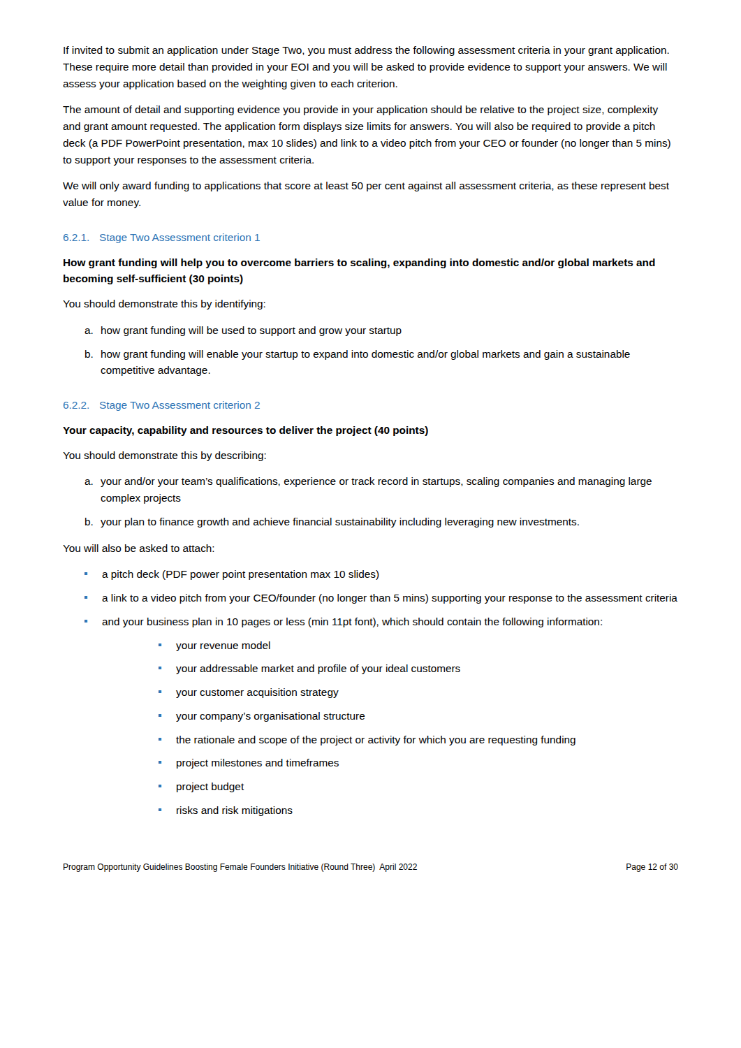If invited to submit an application under Stage Two, you must address the following assessment criteria in your grant application. These require more detail than provided in your EOI and you will be asked to provide evidence to support your answers. We will assess your application based on the weighting given to each criterion.
The amount of detail and supporting evidence you provide in your application should be relative to the project size, complexity and grant amount requested. The application form displays size limits for answers. You will also be required to provide a pitch deck (a PDF PowerPoint presentation, max 10 slides) and link to a video pitch from your CEO or founder (no longer than 5 mins) to support your responses to the assessment criteria.
We will only award funding to applications that score at least 50 per cent against all assessment criteria, as these represent best value for money.
6.2.1. Stage Two Assessment criterion 1
How grant funding will help you to overcome barriers to scaling, expanding into domestic and/or global markets and becoming self-sufficient (30 points)
You should demonstrate this by identifying:
how grant funding will be used to support and grow your startup
how grant funding will enable your startup to expand into domestic and/or global markets and gain a sustainable competitive advantage.
6.2.2. Stage Two Assessment criterion 2
Your capacity, capability and resources to deliver the project (40 points)
You should demonstrate this by describing:
your and/or your team’s qualifications, experience or track record in startups, scaling companies and managing large complex projects
your plan to finance growth and achieve financial sustainability including leveraging new investments.
You will also be asked to attach:
a pitch deck (PDF power point presentation max 10 slides)
a link to a video pitch from your CEO/founder (no longer than 5 mins) supporting your response to the assessment criteria
and your business plan in 10 pages or less (min 11pt font), which should contain the following information:
your revenue model
your addressable market and profile of your ideal customers
your customer acquisition strategy
your company’s organisational structure
the rationale and scope of the project or activity for which you are requesting funding
project milestones and timeframes
project budget
risks and risk mitigations
Program Opportunity Guidelines Boosting Female Founders Initiative (Round Three) April 2022
Page 12 of 30